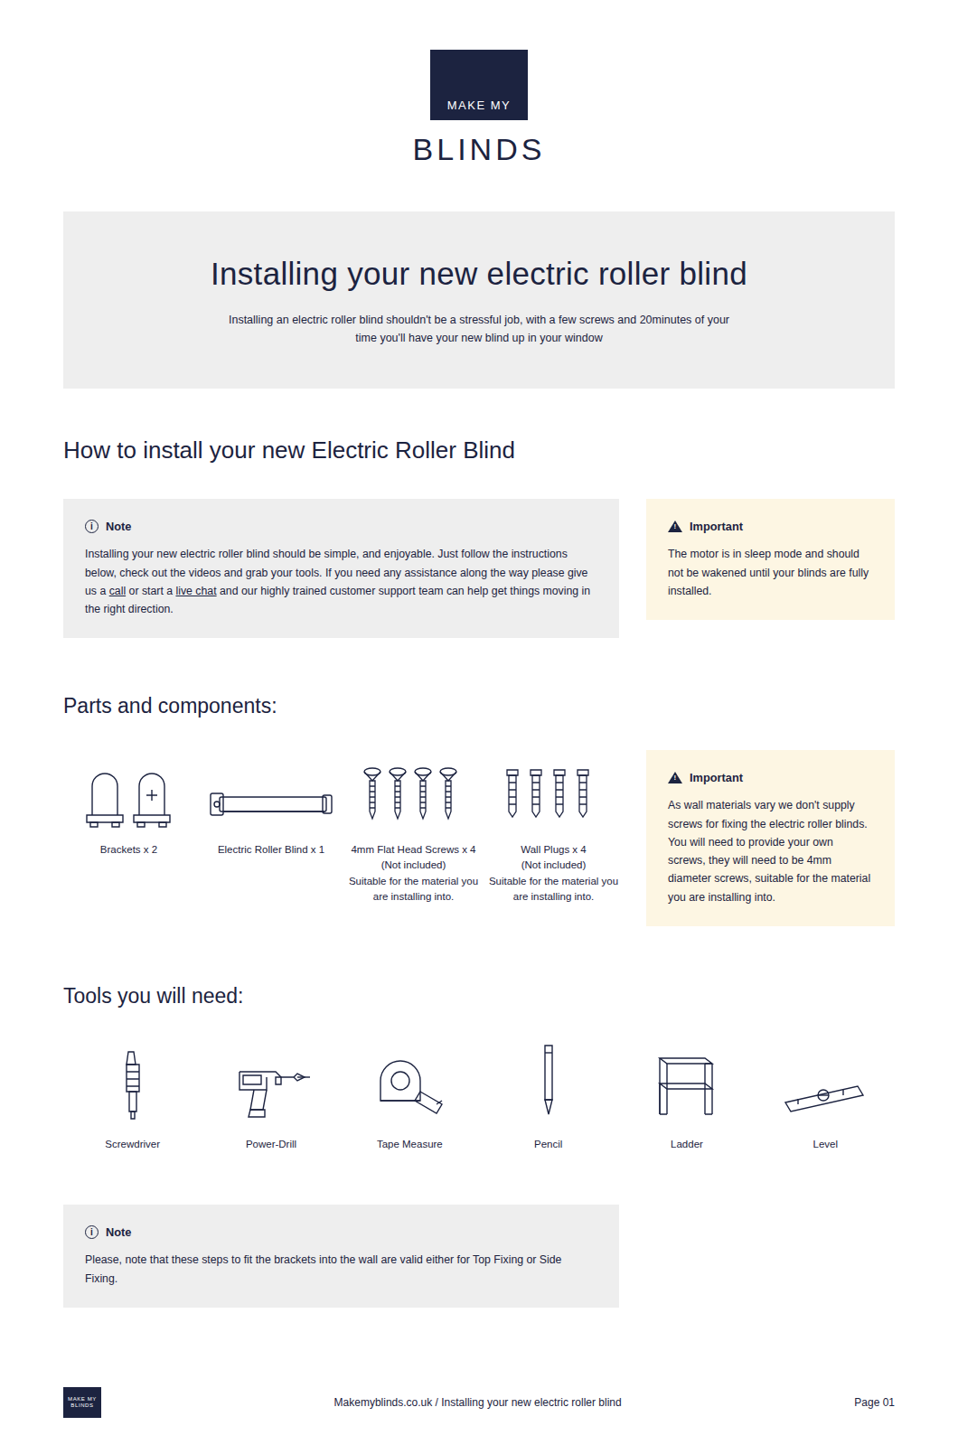MAKE MY
BLINDS
Installing your new electric roller blind
Installing an electric roller blind shouldn't be a stressful job, with a few screws and 20minutes of your time you'll have your new blind up in your window
How to install your new Electric Roller Blind
i Note
Installing your new electric roller blind should be simple, and enjoyable. Just follow the instructions below, check out the videos and grab your tools. If you need any assistance along the way please give us a call or start a live chat and our highly trained customer support team can help get things moving in the right direction.
Important
The motor is in sleep mode and should not be wakened until your blinds are fully installed.
Parts and components:
Brackets x 2
Electric Roller Blind x 1
4mm Flat Head Screws x 4
(Not included)
Suitable for the material you are installing into.
Wall Plugs x 4
(Not included)
Suitable for the material you are installing into.
Important
As wall materials vary we don't supply screws for fixing the electric roller blinds. You will need to provide your own screws, they will need to be 4mm diameter screws, suitable for the material you are installing into.
Tools you will need:
Screwdriver
Power-Drill
Tape Measure
Pencil
Ladder
Level
i Note
Please, note that these steps to fit the brackets into the wall are valid either for Top Fixing or Side Fixing.
MAKE MY
BLINDS
Makemyblinds.co.uk / Installing your new electric roller blind
Page 01